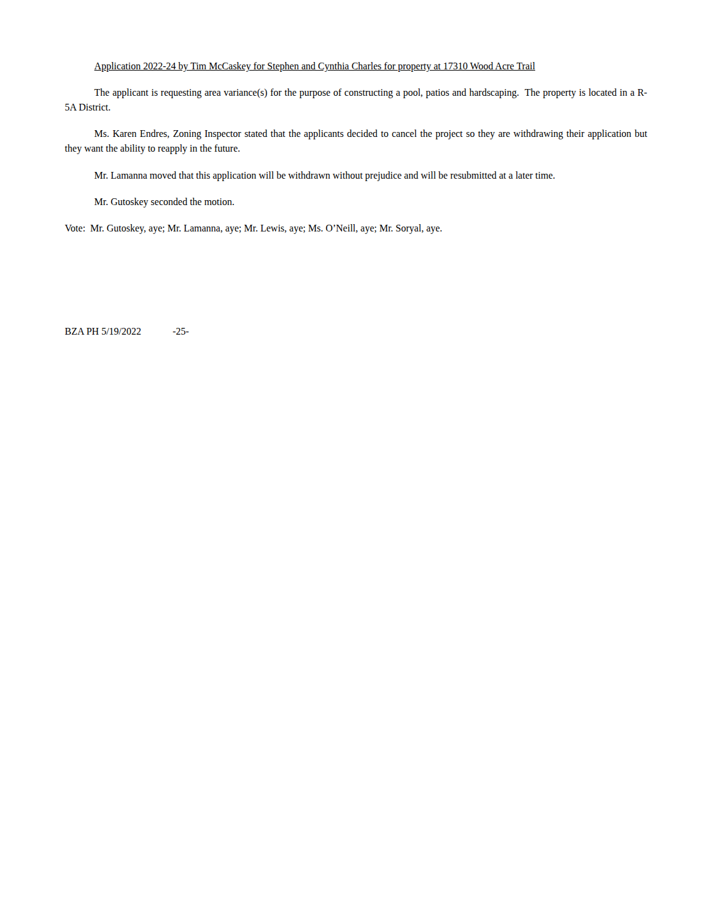Application 2022-24 by Tim McCaskey for Stephen and Cynthia Charles for property at 17310 Wood Acre Trail
The applicant is requesting area variance(s) for the purpose of constructing a pool, patios and hardscaping. The property is located in a R-5A District.
Ms. Karen Endres, Zoning Inspector stated that the applicants decided to cancel the project so they are withdrawing their application but they want the ability to reapply in the future.
Mr. Lamanna moved that this application will be withdrawn without prejudice and will be resubmitted at a later time.
Mr. Gutoskey seconded the motion.
Vote: Mr. Gutoskey, aye; Mr. Lamanna, aye; Mr. Lewis, aye; Ms. O’Neill, aye; Mr. Soryal, aye.
BZA PH 5/19/2022 -25-